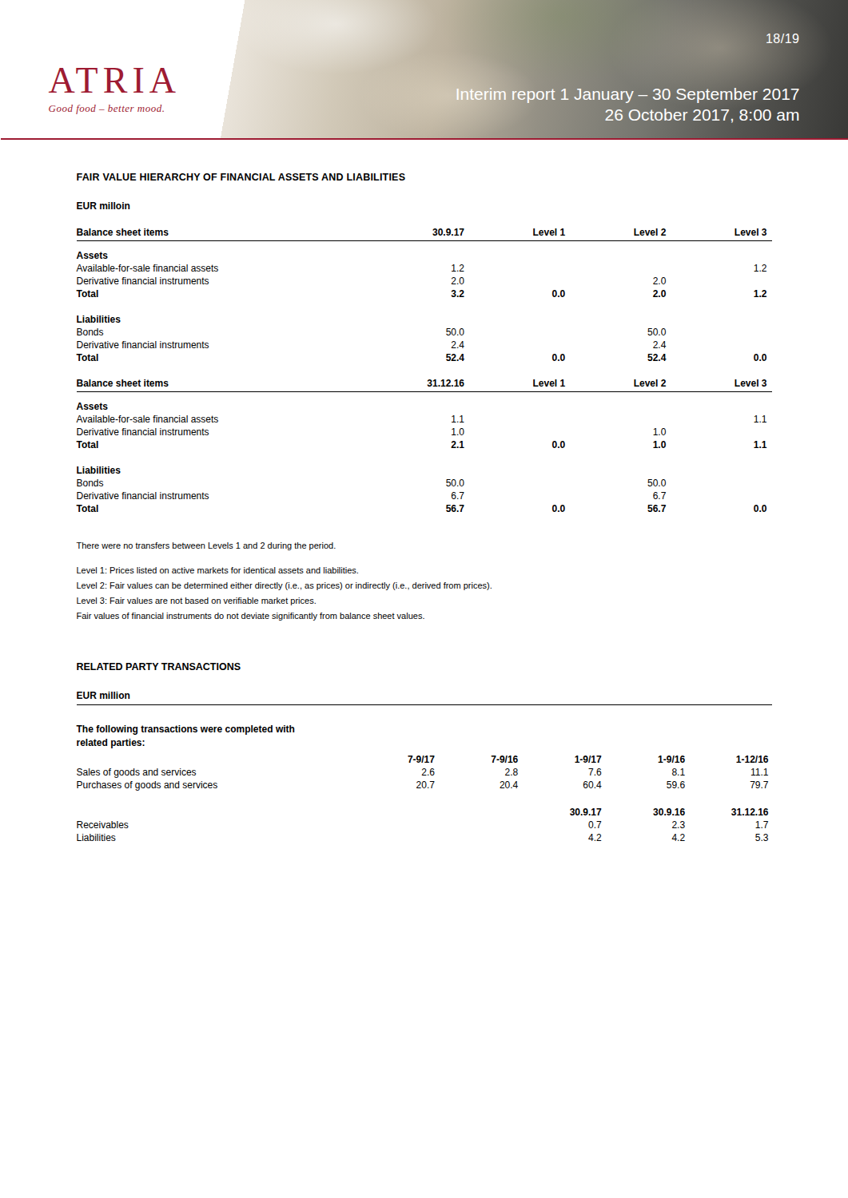ATRIA
Good food – better mood.
18/19
Interim report 1 January – 30 September 2017
26 October 2017, 8:00 am
FAIR VALUE HIERARCHY OF FINANCIAL ASSETS AND LIABILITIES
EUR milloin
| Balance sheet items | 30.9.17 | Level 1 | Level 2 | Level 3 |
| Assets | | | | |
| Available-for-sale financial assets | 1.2 | | | 1.2 |
| Derivative financial instruments | 2.0 | | 2.0 | |
| Total | 3.2 | 0.0 | 2.0 | 1.2 |
| Liabilities | | | | |
| Bonds | 50.0 | | 50.0 | |
| Derivative financial instruments | 2.4 | | 2.4 | |
| Total | 52.4 | 0.0 | 52.4 | 0.0 |
| Balance sheet items | 31.12.16 | Level 1 | Level 2 | Level 3 |
| Assets | | | | |
| Available-for-sale financial assets | 1.1 | | | 1.1 |
| Derivative financial instruments | 1.0 | | 1.0 | |
| Total | 2.1 | 0.0 | 1.0 | 1.1 |
| Liabilities | | | | |
| Bonds | 50.0 | | 50.0 | |
| Derivative financial instruments | 6.7 | | 6.7 | |
| Total | 56.7 | 0.0 | 56.7 | 0.0 |
There were no transfers between Levels 1 and 2 during the period.
Level 1: Prices listed on active markets for identical assets and liabilities.
Level 2: Fair values can be determined either directly (i.e., as prices) or indirectly (i.e., derived from prices).
Level 3: Fair values are not based on verifiable market prices.
Fair values of financial instruments do not deviate significantly from balance sheet values.
RELATED PARTY TRANSACTIONS
EUR million
The following transactions were completed with
related parties:
| | 7-9/17 | 7-9/16 | 1-9/17 | 1-9/16 | 1-12/16 |
| Sales of goods and services | 2.6 | 2.8 | 7.6 | 8.1 | 11.1 |
| Purchases of goods and services | 20.7 | 20.4 | 60.4 | 59.6 | 79.7 |
| | | | 30.9.17 | 30.9.16 | 31.12.16 |
| Receivables | | | 0.7 | 2.3 | 1.7 |
| Liabilities | | | 4.2 | 4.2 | 5.3 |